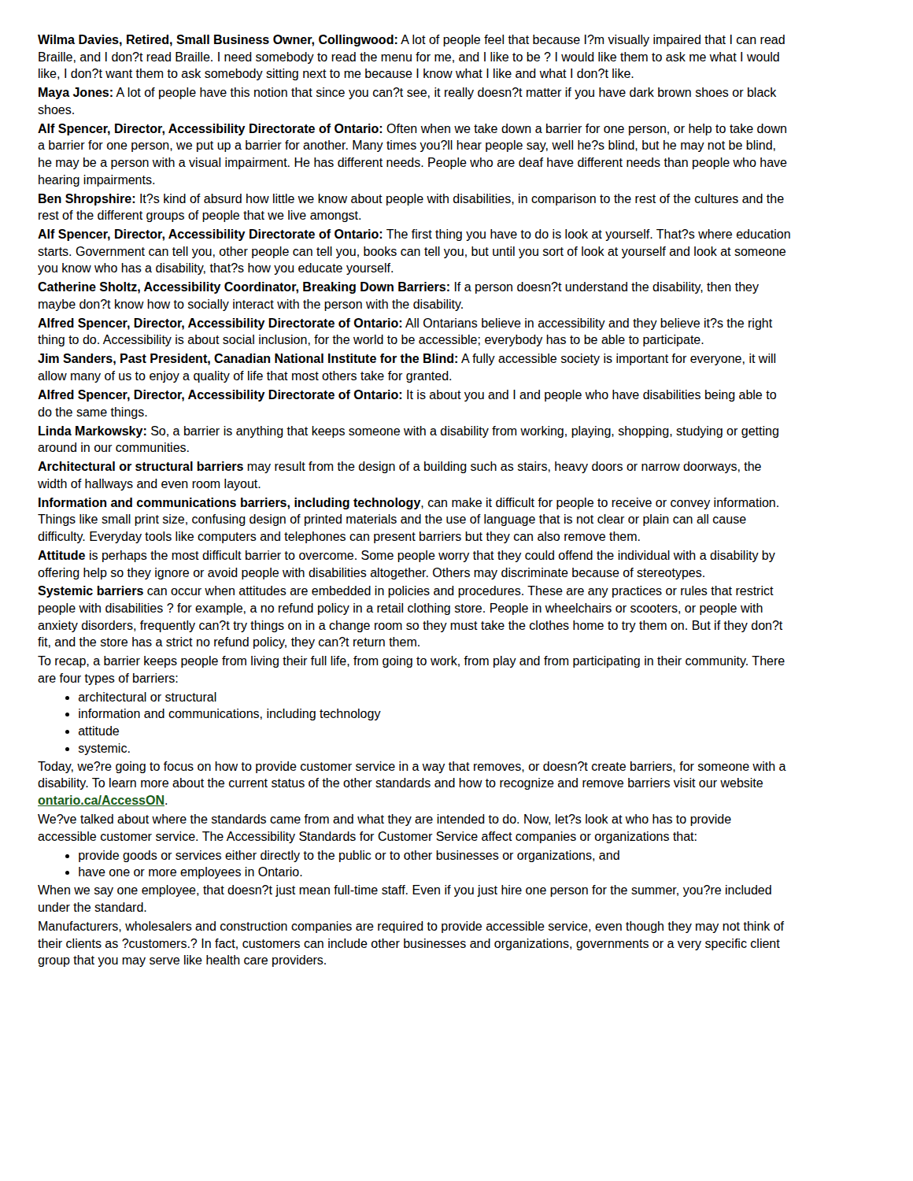Wilma Davies, Retired, Small Business Owner, Collingwood: A lot of people feel that because I?m visually impaired that I can read Braille, and I don?t read Braille. I need somebody to read the menu for me, and I like to be ? I would like them to ask me what I would like, I don?t want them to ask somebody sitting next to me because I know what I like and what I don?t like.
Maya Jones: A lot of people have this notion that since you can?t see, it really doesn?t matter if you have dark brown shoes or black shoes.
Alf Spencer, Director, Accessibility Directorate of Ontario: Often when we take down a barrier for one person, or help to take down a barrier for one person, we put up a barrier for another. Many times you?ll hear people say, well he?s blind, but he may not be blind, he may be a person with a visual impairment. He has different needs. People who are deaf have different needs than people who have hearing impairments.
Ben Shropshire: It?s kind of absurd how little we know about people with disabilities, in comparison to the rest of the cultures and the rest of the different groups of people that we live amongst.
Alf Spencer, Director, Accessibility Directorate of Ontario: The first thing you have to do is look at yourself. That?s where education starts. Government can tell you, other people can tell you, books can tell you, but until you sort of look at yourself and look at someone you know who has a disability, that?s how you educate yourself.
Catherine Sholtz, Accessibility Coordinator, Breaking Down Barriers: If a person doesn?t understand the disability, then they maybe don?t know how to socially interact with the person with the disability.
Alfred Spencer, Director, Accessibility Directorate of Ontario: All Ontarians believe in accessibility and they believe it?s the right thing to do. Accessibility is about social inclusion, for the world to be accessible; everybody has to be able to participate.
Jim Sanders, Past President, Canadian National Institute for the Blind: A fully accessible society is important for everyone, it will allow many of us to enjoy a quality of life that most others take for granted.
Alfred Spencer, Director, Accessibility Directorate of Ontario: It is about you and I and people who have disabilities being able to do the same things.
Linda Markowsky: So, a barrier is anything that keeps someone with a disability from working, playing, shopping, studying or getting around in our communities.
Architectural or structural barriers may result from the design of a building such as stairs, heavy doors or narrow doorways, the width of hallways and even room layout.
Information and communications barriers, including technology, can make it difficult for people to receive or convey information. Things like small print size, confusing design of printed materials and the use of language that is not clear or plain can all cause difficulty. Everyday tools like computers and telephones can present barriers but they can also remove them.
Attitude is perhaps the most difficult barrier to overcome. Some people worry that they could offend the individual with a disability by offering help so they ignore or avoid people with disabilities altogether. Others may discriminate because of stereotypes.
Systemic barriers can occur when attitudes are embedded in policies and procedures. These are any practices or rules that restrict people with disabilities ? for example, a no refund policy in a retail clothing store. People in wheelchairs or scooters, or people with anxiety disorders, frequently can?t try things on in a change room so they must take the clothes home to try them on. But if they don?t fit, and the store has a strict no refund policy, they can?t return them.
To recap, a barrier keeps people from living their full life, from going to work, from play and from participating in their community. There are four types of barriers:
architectural or structural
information and communications, including technology
attitude
systemic.
Today, we?re going to focus on how to provide customer service in a way that removes, or doesn?t create barriers, for someone with a disability. To learn more about the current status of the other standards and how to recognize and remove barriers visit our website ontario.ca/AccessON.
We?ve talked about where the standards came from and what they are intended to do. Now, let?s look at who has to provide accessible customer service. The Accessibility Standards for Customer Service affect companies or organizations that:
provide goods or services either directly to the public or to other businesses or organizations, and
have one or more employees in Ontario.
When we say one employee, that doesn?t just mean full-time staff. Even if you just hire one person for the summer, you?re included under the standard.
Manufacturers, wholesalers and construction companies are required to provide accessible service, even though they may not think of their clients as ?customers.? In fact, customers can include other businesses and organizations, governments or a very specific client group that you may serve like health care providers.